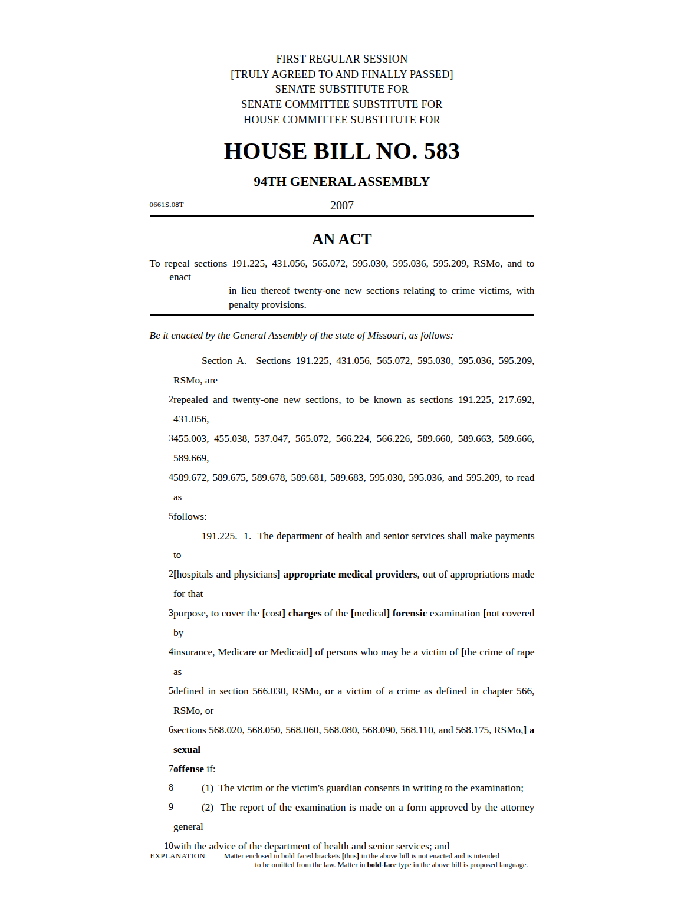FIRST REGULAR SESSION
[TRULY AGREED TO AND FINALLY PASSED]
SENATE SUBSTITUTE FOR
SENATE COMMITTEE SUBSTITUTE FOR
HOUSE COMMITTEE SUBSTITUTE FOR
HOUSE BILL NO. 583
94TH GENERAL ASSEMBLY
0661S.08T
2007
AN ACT
To repeal sections 191.225, 431.056, 565.072, 595.030, 595.036, 595.209, RSMo, and to enact in lieu thereof twenty-one new sections relating to crime victims, with penalty provisions.
Be it enacted by the General Assembly of the state of Missouri, as follows:
| | Section A. Sections 191.225, 431.056, 565.072, 595.030, 595.036, 595.209, RSMo, are |
| 2 | repealed and twenty-one new sections, to be known as sections 191.225, 217.692, 431.056, |
| 3 | 455.003, 455.038, 537.047, 565.072, 566.224, 566.226, 589.660, 589.663, 589.666, 589.669, |
| 4 | 589.672, 589.675, 589.678, 589.681, 589.683, 595.030, 595.036, and 595.209, to read as |
| 5 | follows: |
| | 191.225. 1. The department of health and senior services shall make payments to |
| 2 | [ hospitals and physicians ] appropriate medical providers , out of appropriations made for that |
| 3 | purpose, to cover the [ cost ] charges of the [ medical ] forensic examination [ not covered by |
| 4 | insurance, Medicare or Medicaid ] of persons who may be a victim of [ the crime of rape as |
| 5 | defined in section 566.030, RSMo, or a victim of a crime as defined in chapter 566, RSMo, or |
| 6 | sections 568.020, 568.050, 568.060, 568.080, 568.090, 568.110, and 568.175, RSMo, ] a sexual |
| 7 | offense if: |
| 8 | (1) The victim or the victim's guardian consents in writing to the examination; |
| 9 | (2) The report of the examination is made on a form approved by the attorney general |
| 10 | with the advice of the department of health and senior services; and |
| EXPLANATION — | Matter enclosed in bold-faced brackets [ thus ] in the above bill is not enacted and is intended to be omitted from the law. Matter in bold-face type in the above bill is proposed language. |